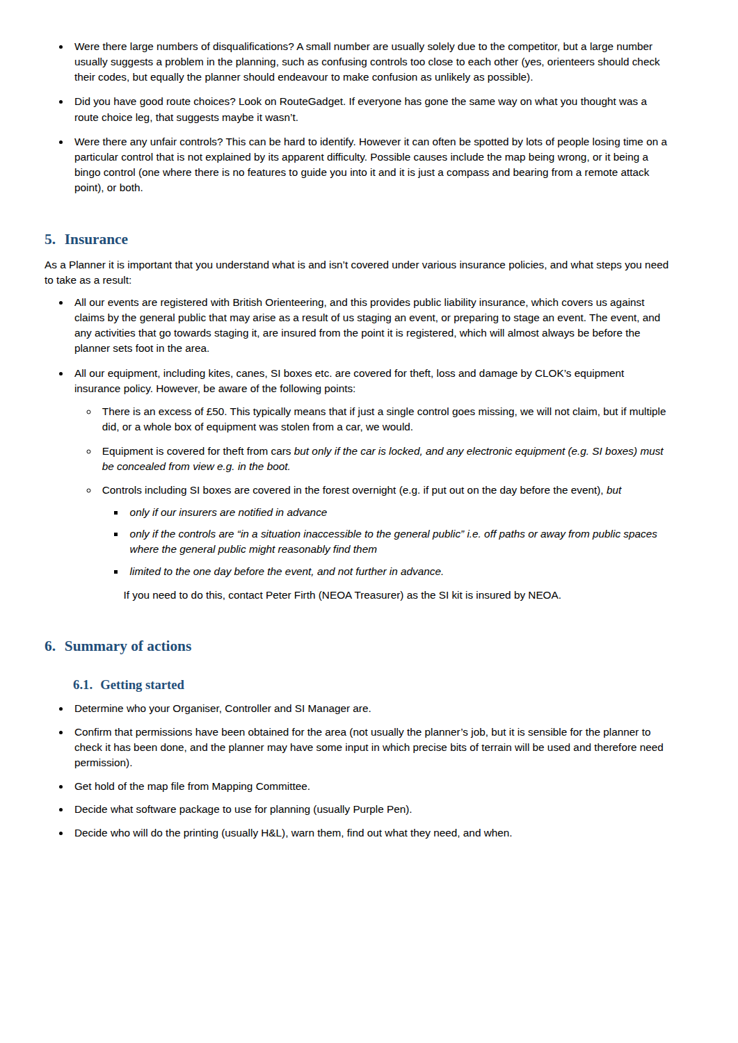Were there large numbers of disqualifications? A small number are usually solely due to the competitor, but a large number usually suggests a problem in the planning, such as confusing controls too close to each other (yes, orienteers should check their codes, but equally the planner should endeavour to make confusion as unlikely as possible).
Did you have good route choices? Look on RouteGadget. If everyone has gone the same way on what you thought was a route choice leg, that suggests maybe it wasn’t.
Were there any unfair controls? This can be hard to identify. However it can often be spotted by lots of people losing time on a particular control that is not explained by its apparent difficulty. Possible causes include the map being wrong, or it being a bingo control (one where there is no features to guide you into it and it is just a compass and bearing from a remote attack point), or both.
5. Insurance
As a Planner it is important that you understand what is and isn’t covered under various insurance policies, and what steps you need to take as a result:
All our events are registered with British Orienteering, and this provides public liability insurance, which covers us against claims by the general public that may arise as a result of us staging an event, or preparing to stage an event. The event, and any activities that go towards staging it, are insured from the point it is registered, which will almost always be before the planner sets foot in the area.
All our equipment, including kites, canes, SI boxes etc. are covered for theft, loss and damage by CLOK’s equipment insurance policy. However, be aware of the following points:
There is an excess of £50. This typically means that if just a single control goes missing, we will not claim, but if multiple did, or a whole box of equipment was stolen from a car, we would.
Equipment is covered for theft from cars but only if the car is locked, and any electronic equipment (e.g. SI boxes) must be concealed from view e.g. in the boot.
Controls including SI boxes are covered in the forest overnight (e.g. if put out on the day before the event), but
only if our insurers are notified in advance
only if the controls are “in a situation inaccessible to the general public” i.e. off paths or away from public spaces where the general public might reasonably find them
limited to the one day before the event, and not further in advance.
If you need to do this, contact Peter Firth (NEOA Treasurer) as the SI kit is insured by NEOA.
6. Summary of actions
6.1. Getting started
Determine who your Organiser, Controller and SI Manager are.
Confirm that permissions have been obtained for the area (not usually the planner’s job, but it is sensible for the planner to check it has been done, and the planner may have some input in which precise bits of terrain will be used and therefore need permission).
Get hold of the map file from Mapping Committee.
Decide what software package to use for planning (usually Purple Pen).
Decide who will do the printing (usually H&L), warn them, find out what they need, and when.